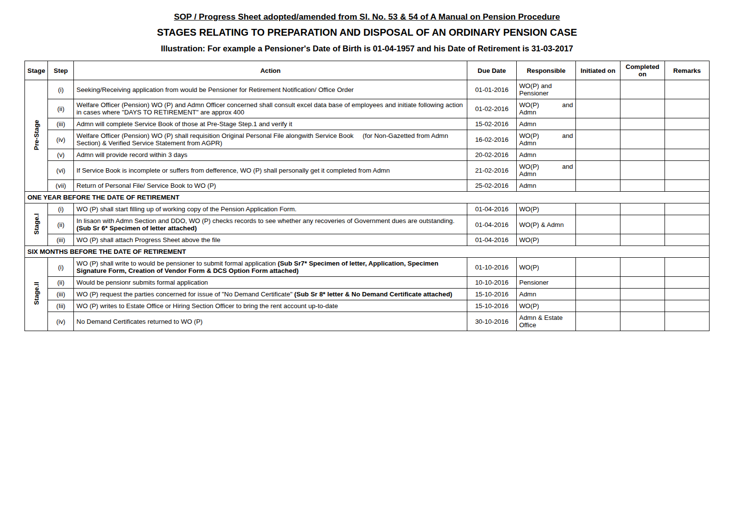SOP / Progress Sheet adopted/amended from Sl. No. 53 & 54 of A Manual on Pension Procedure
STAGES RELATING TO PREPARATION AND DISPOSAL OF AN ORDINARY PENSION CASE
Illustration: For example a Pensioner's Date of Birth is 01-04-1957 and his Date of Retirement is 31-03-2017
| Stage | Step | Action | Due Date | Responsible | Initiated on | Completed on | Remarks |
| --- | --- | --- | --- | --- | --- | --- | --- |
| Pre-Stage | (i) | Seeking/Receiving application from would be Pensioner for Retirement Notification/ Office Order | 01-01-2016 | WO(P) and Pensioner | | | |
| (ii) | Welfare Officer (Pension) WO (P) and Admn Officer concerned shall consult excel data base of employees and initiate following action in cases where "DAYS TO RETIREMENT" are approx 400 | 01-02-2016 | WO(P) and Admn | | | |
| (iii) | Admn will complete Service Book of those at Pre-Stage Step.1 and verify it | 15-02-2016 | Admn | | | |
| (iv) | Welfare Officer (Pension) WO (P) shall requisition Original Personal File alongwith Service Book (for Non-Gazetted from Admn Section) & Verified Service Statement from AGPR) | 16-02-2016 | WO(P) and Admn | | | |
| (v) | Admn will provide record within 3 days | 20-02-2016 | Admn | | | |
| (vi) | If Service Book is incomplete or suffers from defference, WO (P) shall personally get it completed from Admn | 21-02-2016 | WO(P) and Admn | | | |
| (vii) | Return of Personal File/ Service Book to WO (P) | 25-02-2016 | Admn | | | |
| ONE YEAR BEFORE THE DATE OF RETIREMENT |
| Stage.I | (i) | WO (P) shall start filling up of working copy of the Pension Application Form. | 01-04-2016 | WO(P) | | | |
| (ii) | In lisaon with Admn Section and DDO, WO (P) checks records to see whether any recoveries of Government dues are outstanding. (Sub Sr 6* Specimen of letter attached) | 01-04-2016 | WO(P) & Admn | | | |
| (iii) | WO (P) shall attach Progress Sheet above the file | 01-04-2016 | WO(P) | | | |
| SIX MONTHS BEFORE THE DATE OF RETIREMENT |
| Stage.II | (i) | WO (P) shall write to would be pensioner to submit formal application (Sub Sr7* Specimen of letter, Application, Specimen Signature Form, Creation of Vendor Form & DCS Option Form attached) | 01-10-2016 | WO(P) | | | |
| (ii) | Would be pensionr submits formal application | 10-10-2016 | Pensioner | | | |
| (iii) | WO (P) request the parties concerned for issue of "No Demand Certificate" (Sub Sr 8* letter & No Demand Certificate attached) | 15-10-2016 | Admn | | | |
| (Iii) | WO (P) writes to Estate Office or Hiring Section Officer to bring the rent account up-to-date | 15-10-2016 | WO(P) | | | |
| (iv) | No Demand Certificates returned to WO (P) | 30-10-2016 | Admn & Estate Office | | | |